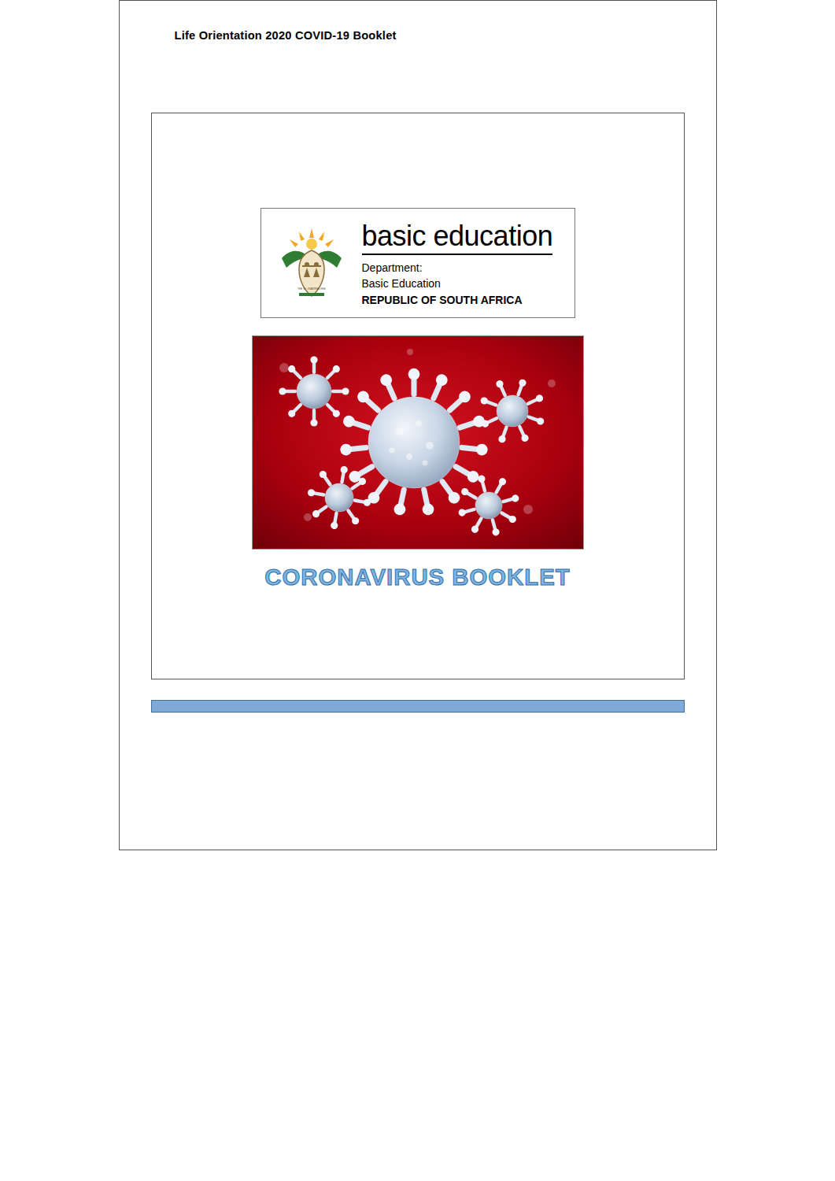Life Orientation 2020 COVID-19 Booklet
!KE E: /XARRA //KE
basic education
Department:
Basic Education
REPUBLIC OF SOUTH AFRICA
CORONAVIRUS BOOKLET